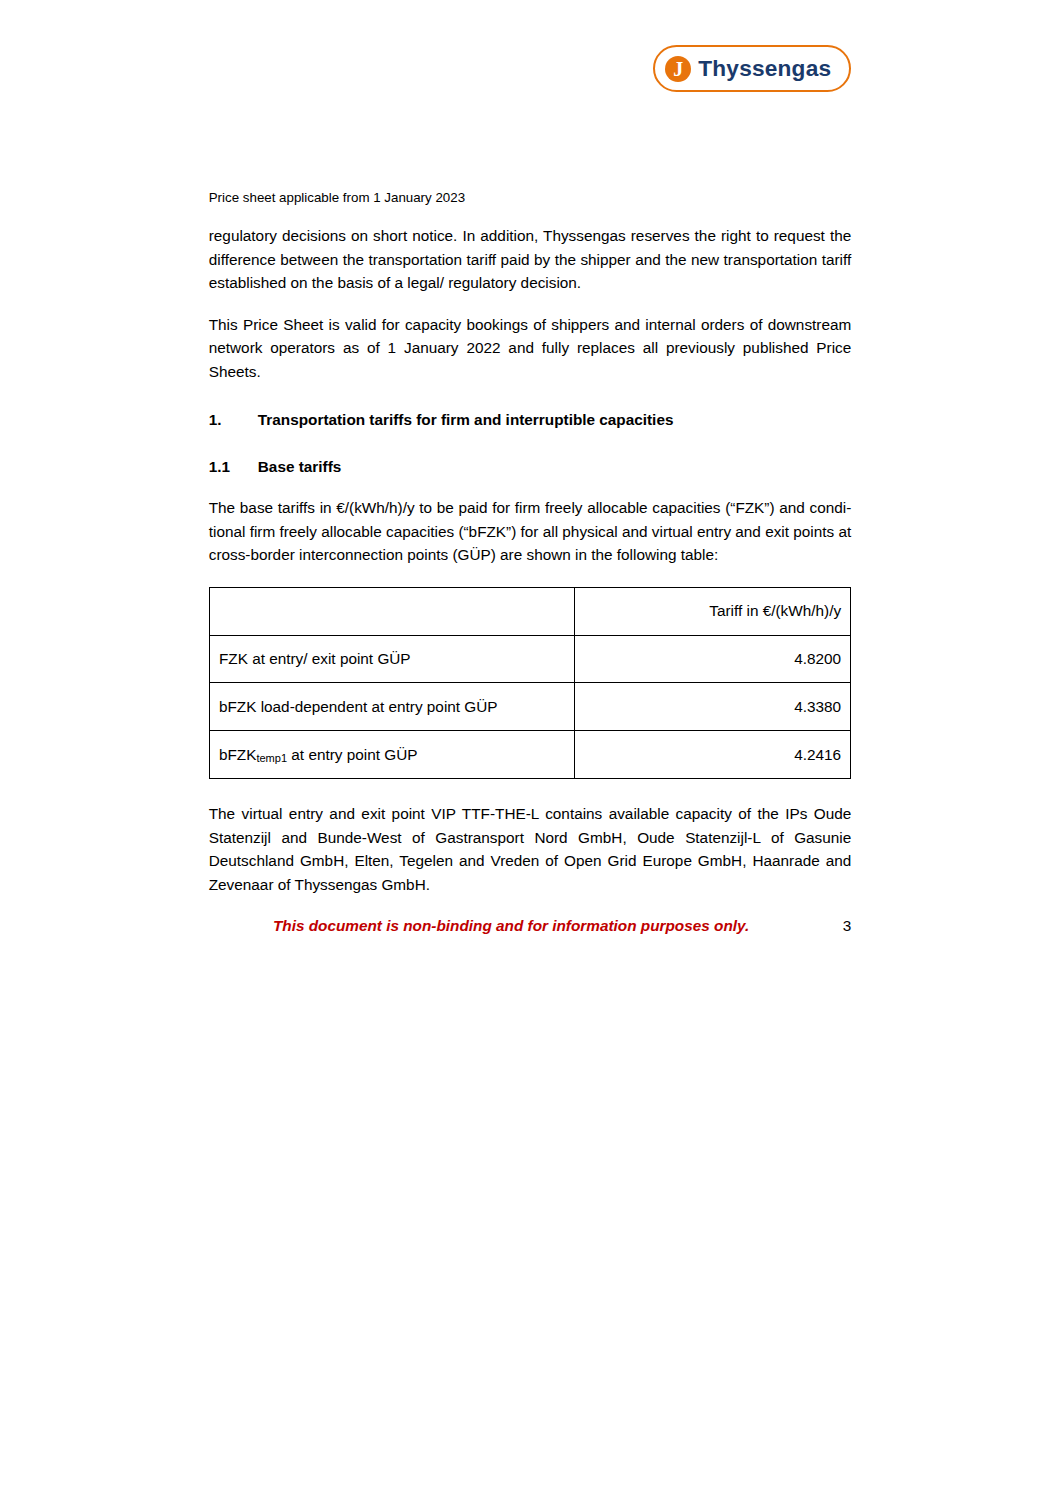J Thyssengas
Price sheet applicable from 1 January 2023
regulatory decisions on short notice. In addition, Thyssengas reserves the right to request the difference between the transportation tariff paid by the shipper and the new transportation tariff established on the basis of a legal/ regulatory decision.
This Price Sheet is valid for capacity bookings of shippers and internal orders of downstream network operators as of 1 January 2022 and fully replaces all previously published Price Sheets.
1. Transportation tariffs for firm and interruptible capacities
1.1 Base tariffs
The base tariffs in €/(kWh/h)/y to be paid for firm freely allocable capacities (“FZK”) and conditional firm freely allocable capacities (“bFZK”) for all physical and virtual entry and exit points at cross-border interconnection points (GÜP) are shown in the following table:
| | Tariff in €/(kWh/h)/y |
| FZK at entry/ exit point GÜP | 4.8200 |
| bFZK load-dependent at entry point GÜP | 4.3380 |
| bFZK temp1 at entry point GÜP | 4.2416 |
The virtual entry and exit point VIP TTF-THE-L contains available capacity of the IPs Oude Statenzijl and Bunde-West of Gastransport Nord GmbH, Oude Statenzijl-L of Gasunie Deutschland GmbH, Elten, Tegelen and Vreden of Open Grid Europe GmbH, Haanrade and Zevenaar of Thyssengas GmbH.
This document is non-binding and for information purposes only.
3